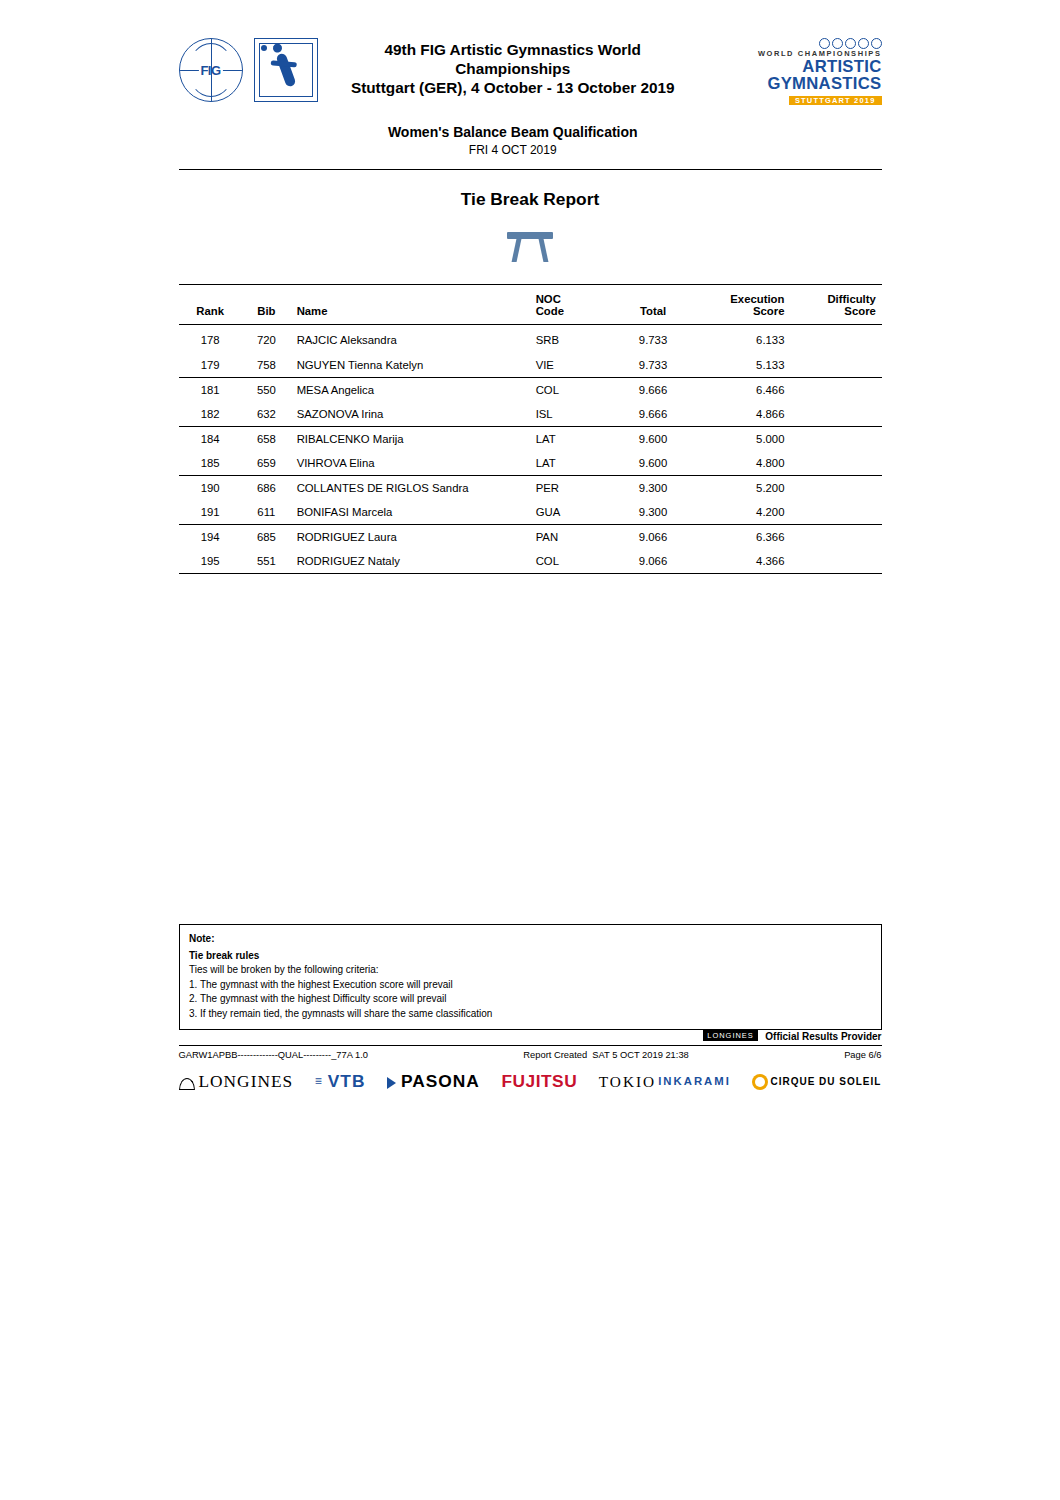FIG
49th FIG Artistic Gymnastics World Championships
Stuttgart (GER), 4 October - 13 October 2019
Women's Balance Beam Qualification
FRI 4 OCT 2019
WORLD CHAMPIONSHIPS
ARTISTIC
GYMNASTICS
STUTTGART 2019
Tie Break Report
| Rank | Bib | Name | NOC Code | Total | Execution Score | Difficulty Score |
| --- | --- | --- | --- | --- | --- | --- |
| 178 | 720 | RAJCIC Aleksandra | SRB | 9.733 | 6.133 | |
| 179 | 758 | NGUYEN Tienna Katelyn | VIE | 9.733 | 5.133 | |
| 181 | 550 | MESA Angelica | COL | 9.666 | 6.466 | |
| 182 | 632 | SAZONOVA Irina | ISL | 9.666 | 4.866 | |
| 184 | 658 | RIBALCENKO Marija | LAT | 9.600 | 5.000 | |
| 185 | 659 | VIHROVA Elina | LAT | 9.600 | 4.800 | |
| 190 | 686 | COLLANTES DE RIGLOS Sandra | PER | 9.300 | 5.200 | |
| 191 | 611 | BONIFASI Marcela | GUA | 9.300 | 4.200 | |
| 194 | 685 | RODRIGUEZ Laura | PAN | 9.066 | 6.366 | |
| 195 | 551 | RODRIGUEZ Nataly | COL | 9.066 | 4.366 | |
Note:
Tie break rules
Ties will be broken by the following criteria:
1. The gymnast with the highest Execution score will prevail
2. The gymnast with the highest Difficulty score will prevail
3. If they remain tied, the gymnasts will share the same classification
LONGINES Official Results Provider
GARW1APBB-------------QUAL---------_77A 1.0
Report Created SAT 5 OCT 2019 21:38
Page 6/6
LONGINES
≡VTB
PASONA
FUJITSU
TOKIO
INKARAMI
CIRQUE DU SOLEIL